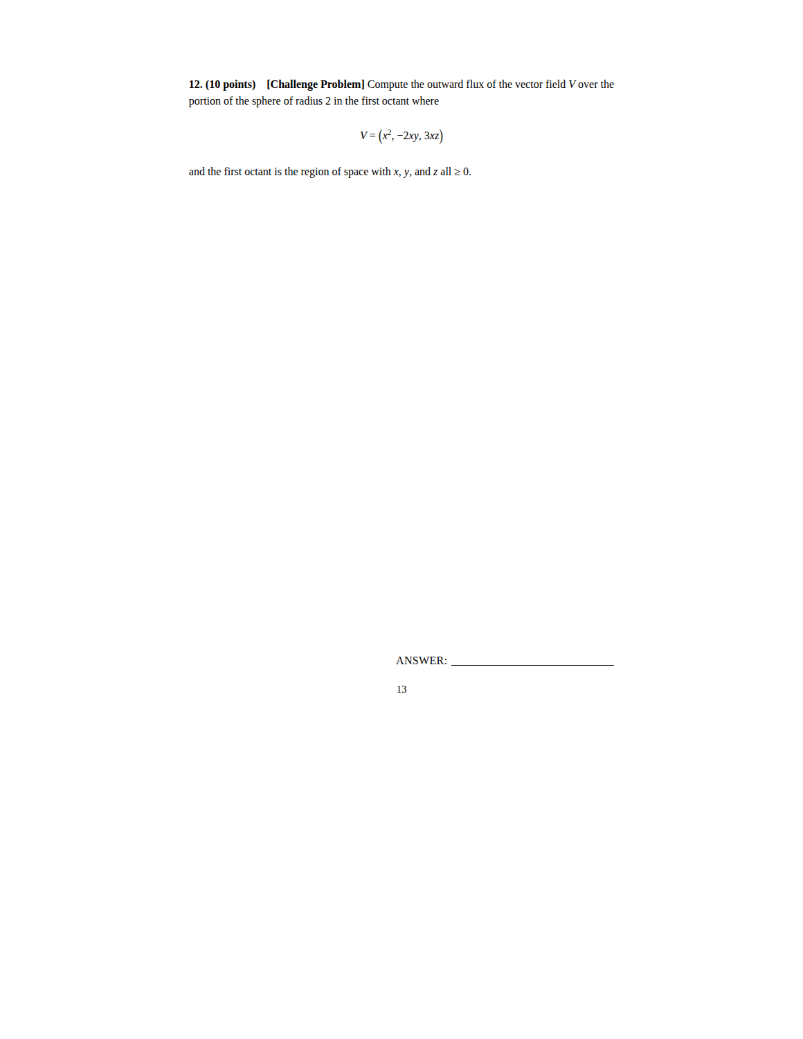12. (10 points) [Challenge Problem] Compute the outward flux of the vector field V over the portion of the sphere of radius 2 in the first octant where
V = (x2, −2xy, 3xz)
and the first octant is the region of space with x, y, and z all ≥ 0.
ANSWER:
13